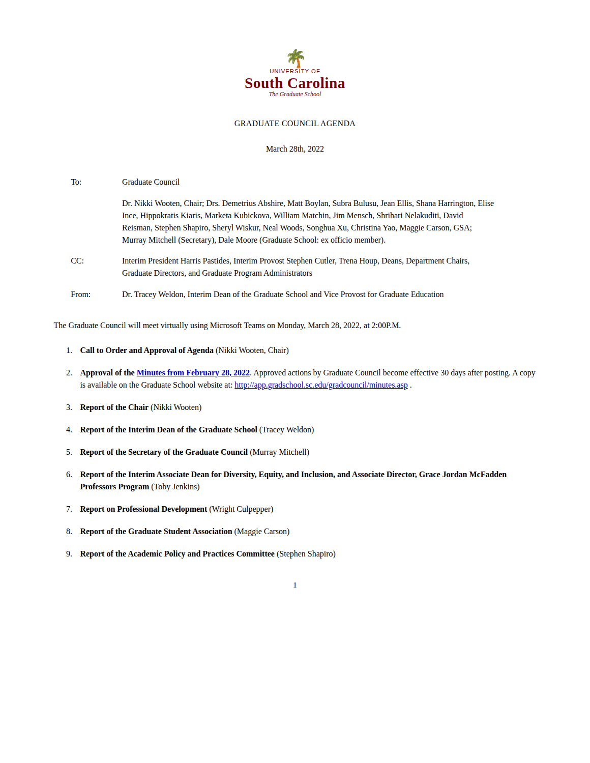🌴
UNIVERSITY OF
South Carolina
The Graduate School
GRADUATE COUNCIL AGENDA
March 28th, 2022
| To: | Graduate Council |
| | Dr. Nikki Wooten, Chair; Drs. Demetrius Abshire, Matt Boylan, Subra Bulusu, Jean Ellis, Shana Harrington, Elise Ince, Hippokratis Kiaris, Marketa Kubickova, William Matchin, Jim Mensch, Shrihari Nelakuditi, David Reisman, Stephen Shapiro, Sheryl Wiskur, Neal Woods, Songhua Xu, Christina Yao, Maggie Carson, GSA; Murray Mitchell (Secretary), Dale Moore (Graduate School: ex officio member). |
| CC: | Interim President Harris Pastides, Interim Provost Stephen Cutler, Trena Houp, Deans, Department Chairs, Graduate Directors, and Graduate Program Administrators |
| From: | Dr. Tracey Weldon, Interim Dean of the Graduate School and Vice Provost for Graduate Education |
The Graduate Council will meet virtually using Microsoft Teams on Monday, March 28, 2022, at 2:00P.M.
Call to Order and Approval of Agenda (Nikki Wooten, Chair)
Approval of the Minutes from February 28, 2022. Approved actions by Graduate Council become effective 30 days after posting. A copy is available on the Graduate School website at: http://app.gradschool.sc.edu/gradcouncil/minutes.asp .
Report of the Chair (Nikki Wooten)
Report of the Interim Dean of the Graduate School (Tracey Weldon)
Report of the Secretary of the Graduate Council (Murray Mitchell)
Report of the Interim Associate Dean for Diversity, Equity, and Inclusion, and Associate Director, Grace Jordan McFadden Professors Program (Toby Jenkins)
Report on Professional Development (Wright Culpepper)
Report of the Graduate Student Association (Maggie Carson)
Report of the Academic Policy and Practices Committee (Stephen Shapiro)
1